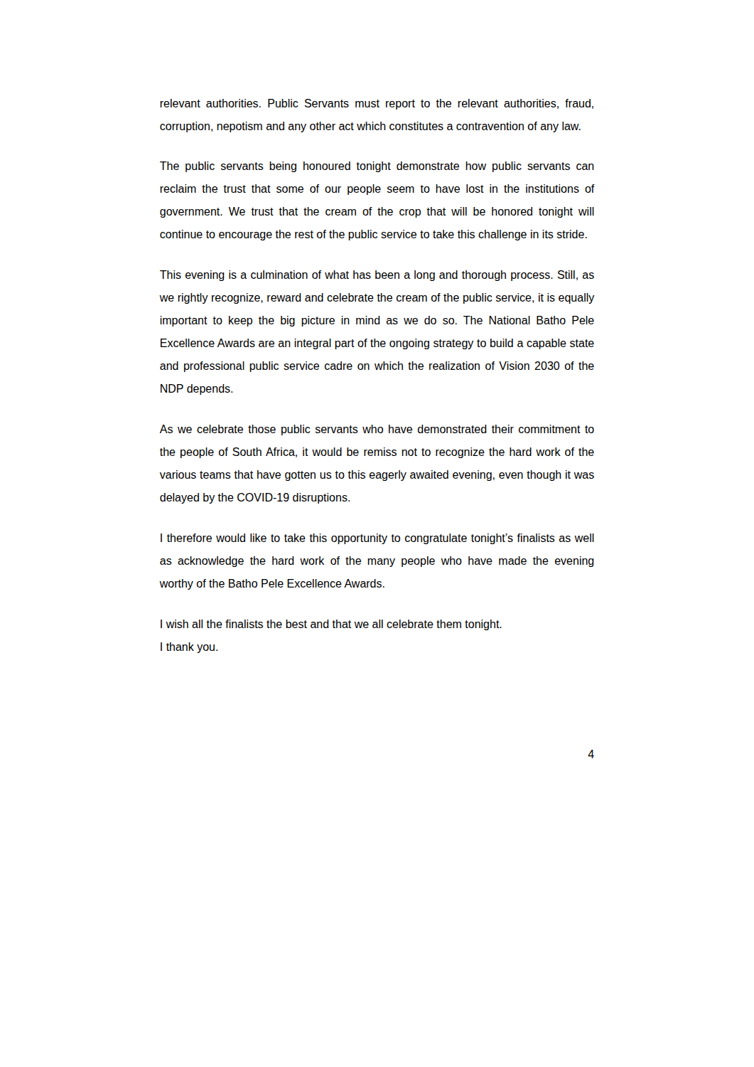relevant authorities. Public Servants must report to the relevant authorities, fraud, corruption, nepotism and any other act which constitutes a contravention of any law.
The public servants being honoured tonight demonstrate how public servants can reclaim the trust that some of our people seem to have lost in the institutions of government. We trust that the cream of the crop that will be honored tonight will continue to encourage the rest of the public service to take this challenge in its stride.
This evening is a culmination of what has been a long and thorough process. Still, as we rightly recognize, reward and celebrate the cream of the public service, it is equally important to keep the big picture in mind as we do so. The National Batho Pele Excellence Awards are an integral part of the ongoing strategy to build a capable state and professional public service cadre on which the realization of Vision 2030 of the NDP depends.
As we celebrate those public servants who have demonstrated their commitment to the people of South Africa, it would be remiss not to recognize the hard work of the various teams that have gotten us to this eagerly awaited evening, even though it was delayed by the COVID-19 disruptions.
I therefore would like to take this opportunity to congratulate tonight’s finalists as well as acknowledge the hard work of the many people who have made the evening worthy of the Batho Pele Excellence Awards.
I wish all the finalists the best and that we all celebrate them tonight.
I thank you.
4